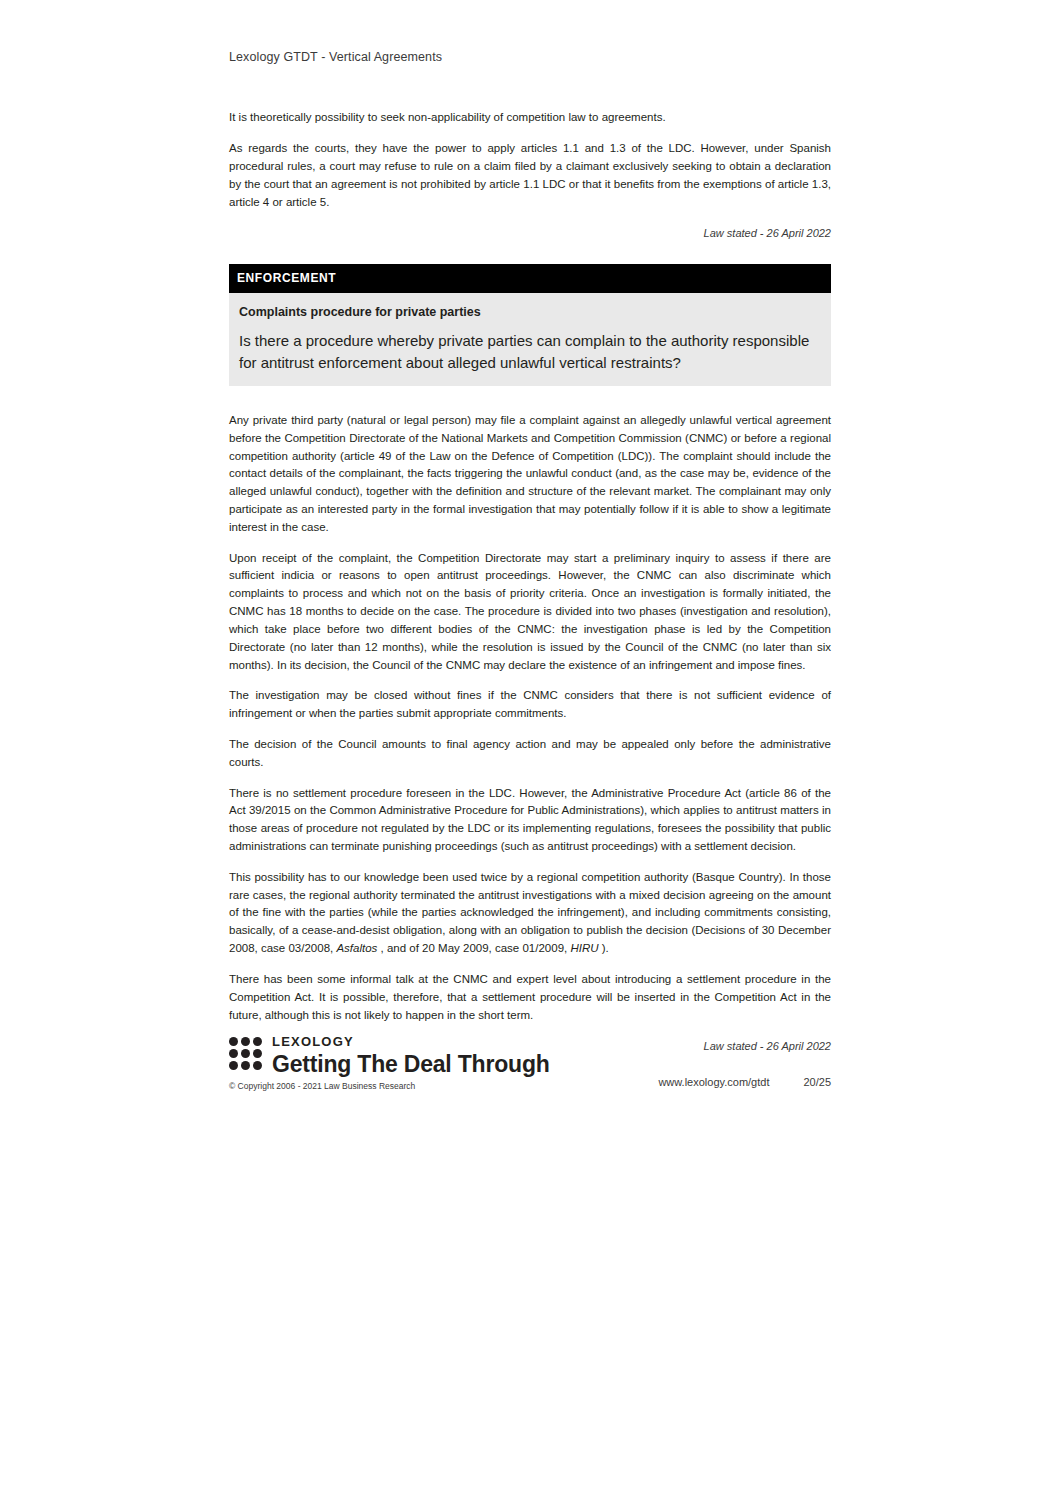Lexology GTDT - Vertical Agreements
It is theoretically possibility to seek non-applicability of competition law to agreements.
As regards the courts, they have the power to apply articles 1.1 and 1.3 of the LDC. However, under Spanish procedural rules, a court may refuse to rule on a claim filed by a claimant exclusively seeking to obtain a declaration by the court that an agreement is not prohibited by article 1.1 LDC or that it benefits from the exemptions of article 1.3, article 4 or article 5.
Law stated - 26 April 2022
ENFORCEMENT
Complaints procedure for private parties
Is there a procedure whereby private parties can complain to the authority responsible for antitrust enforcement about alleged unlawful vertical restraints?
Any private third party (natural or legal person) may file a complaint against an allegedly unlawful vertical agreement before the Competition Directorate of the National Markets and Competition Commission (CNMC) or before a regional competition authority (article 49 of the Law on the Defence of Competition (LDC)). The complaint should include the contact details of the complainant, the facts triggering the unlawful conduct (and, as the case may be, evidence of the alleged unlawful conduct), together with the definition and structure of the relevant market. The complainant may only participate as an interested party in the formal investigation that may potentially follow if it is able to show a legitimate interest in the case.
Upon receipt of the complaint, the Competition Directorate may start a preliminary inquiry to assess if there are sufficient indicia or reasons to open antitrust proceedings. However, the CNMC can also discriminate which complaints to process and which not on the basis of priority criteria. Once an investigation is formally initiated, the CNMC has 18 months to decide on the case. The procedure is divided into two phases (investigation and resolution), which take place before two different bodies of the CNMC: the investigation phase is led by the Competition Directorate (no later than 12 months), while the resolution is issued by the Council of the CNMC (no later than six months). In its decision, the Council of the CNMC may declare the existence of an infringement and impose fines.
The investigation may be closed without fines if the CNMC considers that there is not sufficient evidence of infringement or when the parties submit appropriate commitments.
The decision of the Council amounts to final agency action and may be appealed only before the administrative courts.
There is no settlement procedure foreseen in the LDC. However, the Administrative Procedure Act (article 86 of the Act 39/2015 on the Common Administrative Procedure for Public Administrations), which applies to antitrust matters in those areas of procedure not regulated by the LDC or its implementing regulations, foresees the possibility that public administrations can terminate punishing proceedings (such as antitrust proceedings) with a settlement decision.
This possibility has to our knowledge been used twice by a regional competition authority (Basque Country). In those rare cases, the regional authority terminated the antitrust investigations with a mixed decision agreeing on the amount of the fine with the parties (while the parties acknowledged the infringement), and including commitments consisting, basically, of a cease-and-desist obligation, along with an obligation to publish the decision (Decisions of 30 December 2008, case 03/2008, Asfaltos , and of 20 May 2009, case 01/2009, HIRU ).
There has been some informal talk at the CNMC and expert level about introducing a settlement procedure in the Competition Act. It is possible, therefore, that a settlement procedure will be inserted in the Competition Act in the future, although this is not likely to happen in the short term.
Law stated - 26 April 2022
LEXOLOGY
Getting The Deal Through
© Copyright 2006 - 2021 Law Business Research
www.lexology.com/gtdt 20/25